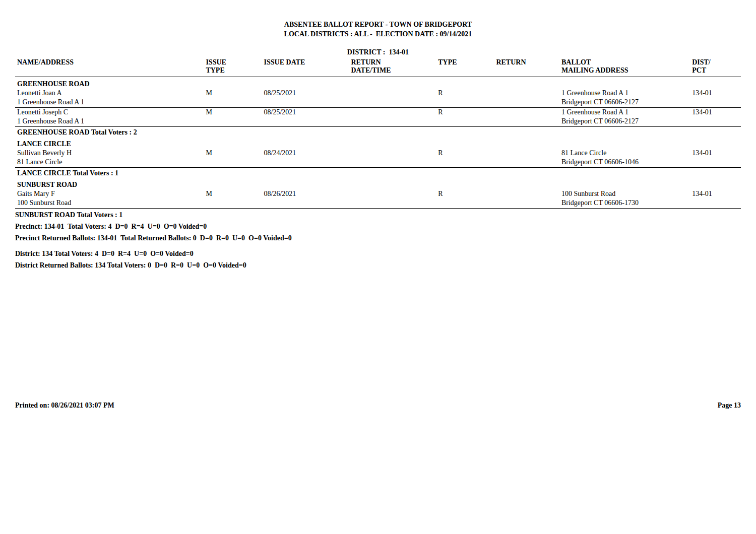ABSENTEE BALLOT REPORT - TOWN OF BRIDGEPORT
LOCAL DISTRICTS : ALL - ELECTION DATE : 09/14/2021
DISTRICT : 134-01
| NAME/ADDRESS | ISSUE TYPE | ISSUE DATE | RETURN DATE/TIME | TYPE | RETURN | BALLOT MAILING ADDRESS | DIST/ PCT |
| --- | --- | --- | --- | --- | --- | --- | --- |
| GREENHOUSE ROAD |
| Leonetti Joan A | M | 08/25/2021 | | R | | 1 Greenhouse Road A 1 | 134-01 |
| 1 Greenhouse Road A 1 | | | | | | Bridgeport CT 06606-2127 | |
| Leonetti Joseph C | M | 08/25/2021 | | R | | 1 Greenhouse Road A 1 | 134-01 |
| 1 Greenhouse Road A 1 | | | | | | Bridgeport CT 06606-2127 | |
| GREENHOUSE ROAD Total Voters : 2 |
| LANCE CIRCLE |
| Sullivan Beverly H | M | 08/24/2021 | | R | | 81 Lance Circle | 134-01 |
| 81 Lance Circle | | | | | | Bridgeport CT 06606-1046 | |
| LANCE CIRCLE Total Voters : 1 |
| SUNBURST ROAD |
| Gaits Mary F | M | 08/26/2021 | | R | | 100 Sunburst Road | 134-01 |
| 100 Sunburst Road | | | | | | Bridgeport CT 06606-1730 | |
SUNBURST ROAD Total Voters : 1
Precinct: 134-01 Total Voters: 4 D=0 R=4 U=0 O=0 Voided=0
Precinct Returned Ballots: 134-01 Total Returned Ballots: 0 D=0 R=0 U=0 O=0 Voided=0
District: 134 Total Voters: 4 D=0 R=4 U=0 O=0 Voided=0
District Returned Ballots: 134 Total Voters: 0 D=0 R=0 U=0 O=0 Voided=0
Printed on: 08/26/2021 03:07 PM Page 13